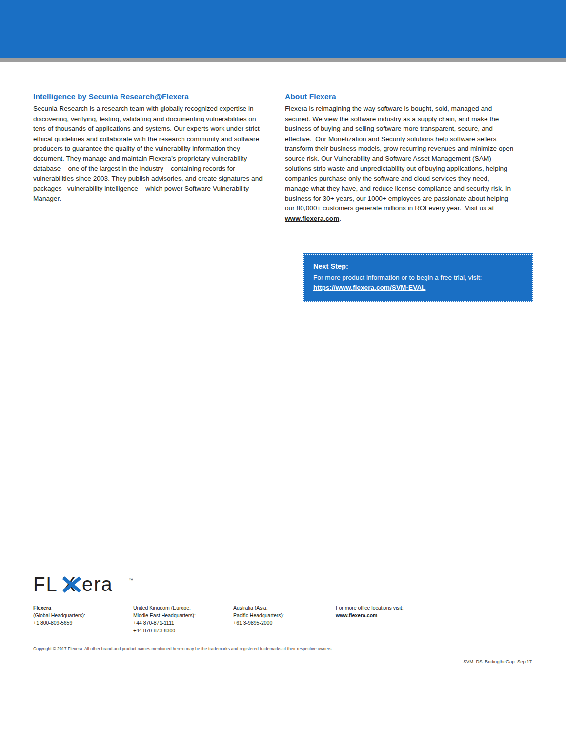Intelligence by Secunia Research@Flexera
Secunia Research is a research team with globally recognized expertise in discovering, verifying, testing, validating and documenting vulnerabilities on tens of thousands of applications and systems. Our experts work under strict ethical guidelines and collaborate with the research community and software producers to guarantee the quality of the vulnerability information they document. They manage and maintain Flexera’s proprietary vulnerability database – one of the largest in the industry – containing records for vulnerabilities since 2003. They publish advisories, and create signatures and packages –vulnerability intelligence – which power Software Vulnerability Manager.
About Flexera
Flexera is reimagining the way software is bought, sold, managed and secured. We view the software industry as a supply chain, and make the business of buying and selling software more transparent, secure, and effective. Our Monetization and Security solutions help software sellers transform their business models, grow recurring revenues and minimize open source risk. Our Vulnerability and Software Asset Management (SAM) solutions strip waste and unpredictability out of buying applications, helping companies purchase only the software and cloud services they need, manage what they have, and reduce license compliance and security risk. In business for 30+ years, our 1000+ employees are passionate about helping our 80,000+ customers generate millions in ROI every year. Visit us at www.flexera.com.
Next Step:
For more product information or to begin a free trial, visit:
https://www.flexera.com/SVM-EVAL
FL X era ™
Flexera
(Global Headquarters):
+1 800-809-5659
United Kingdom (Europe,
Middle East Headquarters):
+44 870-871-1111
+44 870-873-6300
Australia (Asia,
Pacific Headquarters):
+61 3-9895-2000
For more office locations visit:
www.flexera.com
Copyright © 2017 Flexera. All other brand and product names mentioned herein may be the trademarks and registered trademarks of their respective owners.
SVM_DS_BridingtheGap_Sept17